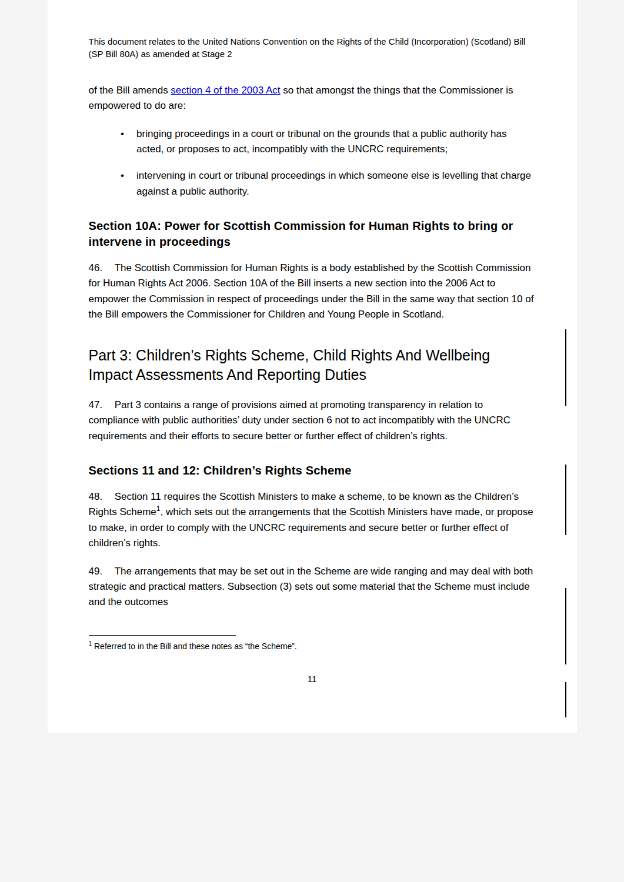This document relates to the United Nations Convention on the Rights of the Child (Incorporation) (Scotland) Bill (SP Bill 80A) as amended at Stage 2
of the Bill amends section 4 of the 2003 Act so that amongst the things that the Commissioner is empowered to do are:
bringing proceedings in a court or tribunal on the grounds that a public authority has acted, or proposes to act, incompatibly with the UNCRC requirements;
intervening in court or tribunal proceedings in which someone else is levelling that charge against a public authority.
Section 10A: Power for Scottish Commission for Human Rights to bring or intervene in proceedings
46. The Scottish Commission for Human Rights is a body established by the Scottish Commission for Human Rights Act 2006. Section 10A of the Bill inserts a new section into the 2006 Act to empower the Commission in respect of proceedings under the Bill in the same way that section 10 of the Bill empowers the Commissioner for Children and Young People in Scotland.
Part 3: Children’s Rights Scheme, Child Rights And Wellbeing Impact Assessments And Reporting Duties
47. Part 3 contains a range of provisions aimed at promoting transparency in relation to compliance with public authorities’ duty under section 6 not to act incompatibly with the UNCRC requirements and their efforts to secure better or further effect of children’s rights.
Sections 11 and 12: Children’s Rights Scheme
48. Section 11 requires the Scottish Ministers to make a scheme, to be known as the Children’s Rights Scheme1, which sets out the arrangements that the Scottish Ministers have made, or propose to make, in order to comply with the UNCRC requirements and secure better or further effect of children’s rights.
49. The arrangements that may be set out in the Scheme are wide ranging and may deal with both strategic and practical matters. Subsection (3) sets out some material that the Scheme must include and the outcomes
1 Referred to in the Bill and these notes as “the Scheme”.
11